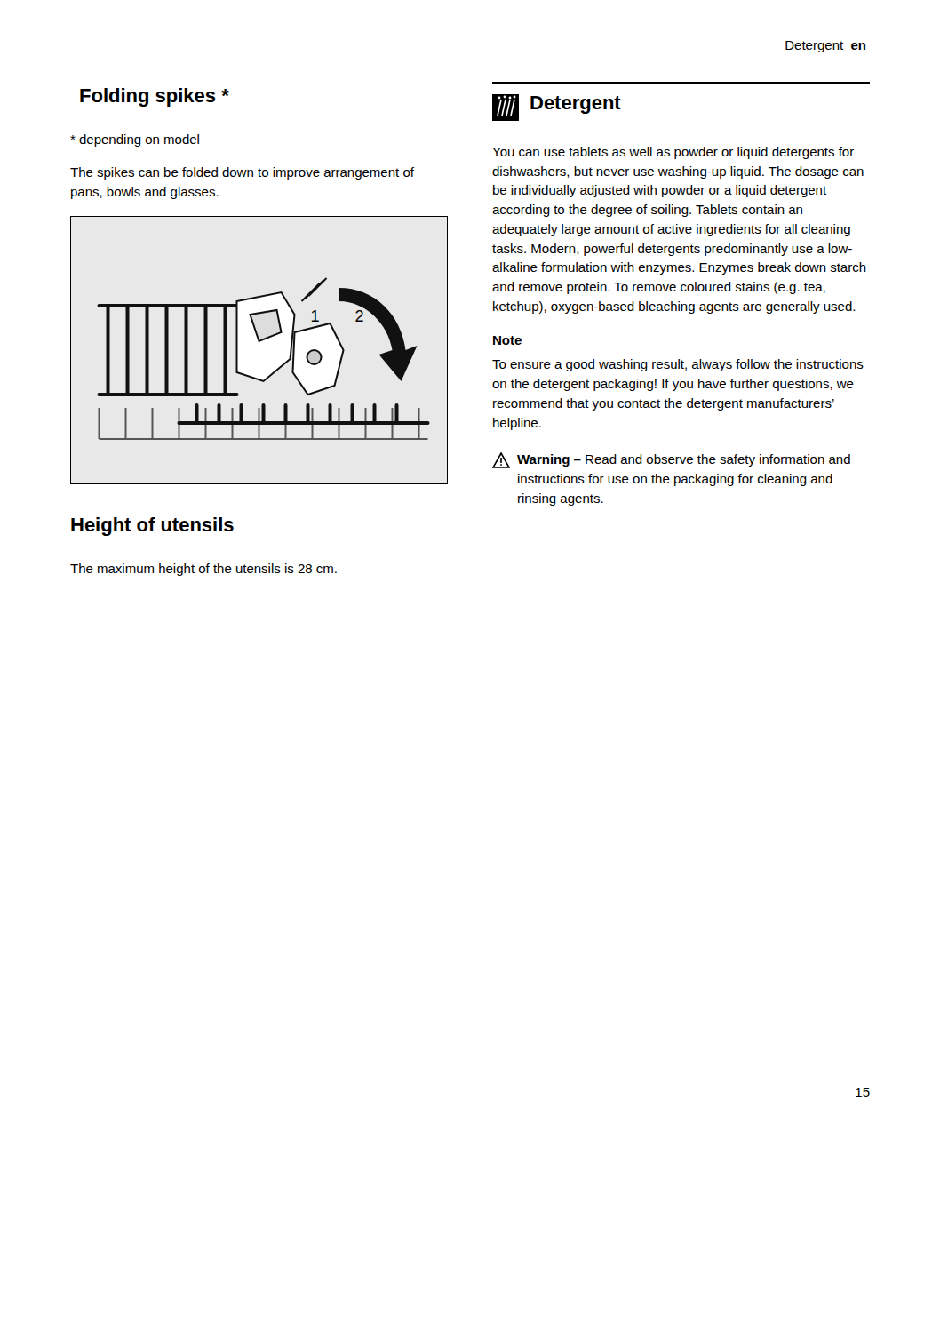Detergent en
Folding spikes *
* depending on model
The spikes can be folded down to improve arrangement of pans, bowls and glasses.
1 2
Height of utensils
The maximum height of the utensils is 28 cm.
Detergent
You can use tablets as well as powder or liquid detergents for dishwashers, but never use washing-up liquid. The dosage can be individually adjusted with powder or a liquid detergent according to the degree of soiling. Tablets contain an adequately large amount of active ingredients for all cleaning tasks. Modern, powerful detergents predominantly use a low-alkaline formulation with enzymes. Enzymes break down starch and remove protein. To remove coloured stains (e.g. tea, ketchup), oxygen-based bleaching agents are generally used.
Note
To ensure a good washing result, always follow the instructions on the detergent packaging! If you have further questions, we recommend that you contact the detergent manufacturers’ helpline.
Warning – Read and observe the safety information and instructions for use on the packaging for cleaning and rinsing agents.
15